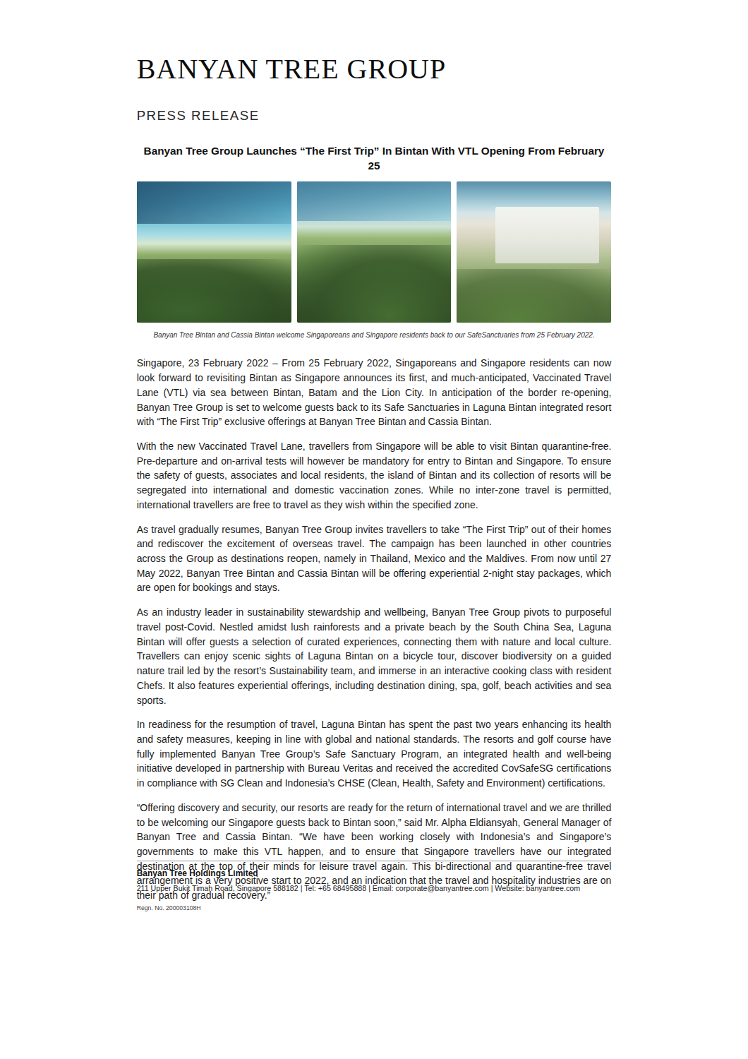BANYAN TREE GROUP
PRESS RELEASE
Banyan Tree Group Launches “The First Trip” In Bintan With VTL Opening From February 25
Banyan Tree Bintan and Cassia Bintan welcome Singaporeans and Singapore residents back to our SafeSanctuaries from 25 February 2022.
Singapore, 23 February 2022 – From 25 February 2022, Singaporeans and Singapore residents can now look forward to revisiting Bintan as Singapore announces its first, and much-anticipated, Vaccinated Travel Lane (VTL) via sea between Bintan, Batam and the Lion City. In anticipation of the border re-opening, Banyan Tree Group is set to welcome guests back to its Safe Sanctuaries in Laguna Bintan integrated resort with “The First Trip” exclusive offerings at Banyan Tree Bintan and Cassia Bintan.
With the new Vaccinated Travel Lane, travellers from Singapore will be able to visit Bintan quarantine-free. Pre-departure and on-arrival tests will however be mandatory for entry to Bintan and Singapore. To ensure the safety of guests, associates and local residents, the island of Bintan and its collection of resorts will be segregated into international and domestic vaccination zones. While no inter-zone travel is permitted, international travellers are free to travel as they wish within the specified zone.
As travel gradually resumes, Banyan Tree Group invites travellers to take “The First Trip” out of their homes and rediscover the excitement of overseas travel. The campaign has been launched in other countries across the Group as destinations reopen, namely in Thailand, Mexico and the Maldives. From now until 27 May 2022, Banyan Tree Bintan and Cassia Bintan will be offering experiential 2-night stay packages, which are open for bookings and stays.
As an industry leader in sustainability stewardship and wellbeing, Banyan Tree Group pivots to purposeful travel post-Covid. Nestled amidst lush rainforests and a private beach by the South China Sea, Laguna Bintan will offer guests a selection of curated experiences, connecting them with nature and local culture. Travellers can enjoy scenic sights of Laguna Bintan on a bicycle tour, discover biodiversity on a guided nature trail led by the resort’s Sustainability team, and immerse in an interactive cooking class with resident Chefs. It also features experiential offerings, including destination dining, spa, golf, beach activities and sea sports.
In readiness for the resumption of travel, Laguna Bintan has spent the past two years enhancing its health and safety measures, keeping in line with global and national standards. The resorts and golf course have fully implemented Banyan Tree Group’s Safe Sanctuary Program, an integrated health and well-being initiative developed in partnership with Bureau Veritas and received the accredited CovSafeSG certifications in compliance with SG Clean and Indonesia’s CHSE (Clean, Health, Safety and Environment) certifications.
“Offering discovery and security, our resorts are ready for the return of international travel and we are thrilled to be welcoming our Singapore guests back to Bintan soon,” said Mr. Alpha Eldiansyah, General Manager of Banyan Tree and Cassia Bintan. “We have been working closely with Indonesia’s and Singapore’s governments to make this VTL happen, and to ensure that Singapore travellers have our integrated destination at the top of their minds for leisure travel again. This bi-directional and quarantine-free travel arrangement is a very positive start to 2022, and an indication that the travel and hospitality industries are on their path of gradual recovery.”
Banyan Tree Holdings Limited
211 Upper Bukit Timah Road, Singapore 588182 | Tel: +65 68495888 | Email: corporate@banyantree.com | Website: banyantree.com
Regn. No. 200003108H